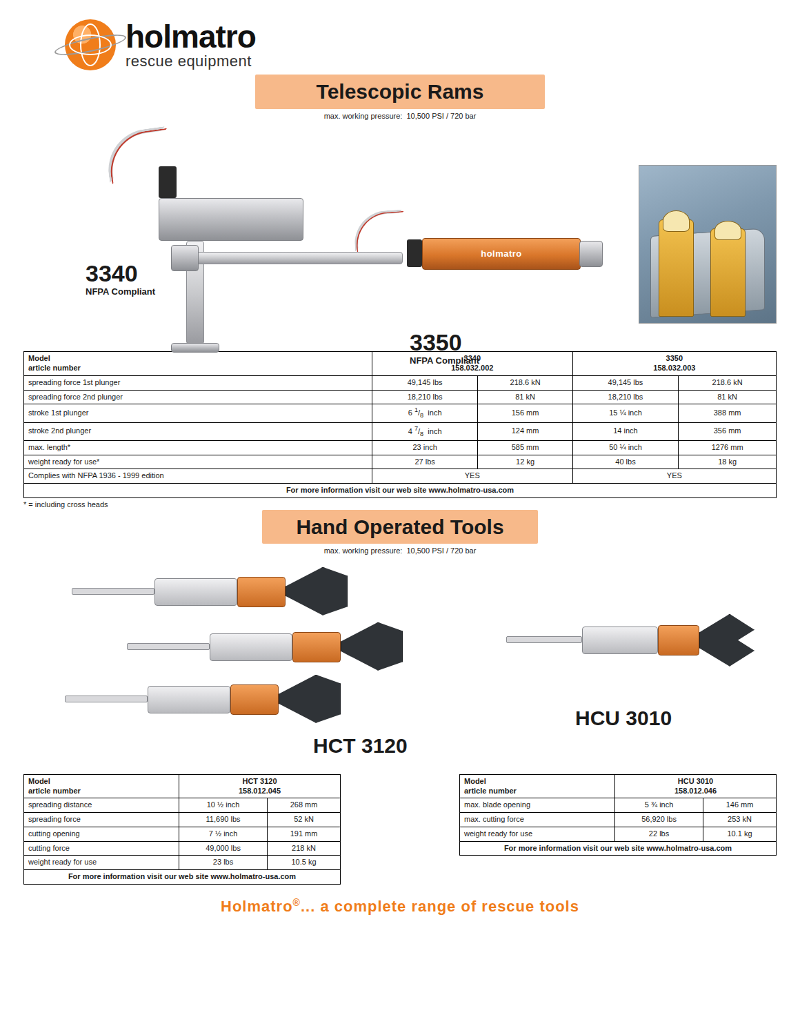holmatro
rescue equipment
Telescopic Rams
max. working pressure: 10,500 PSI / 720 bar
3340
NFPA Compliant
holmatro
3350
NFPA Compliant
| Model article number | 3340 158.032.002 | 3350 158.032.003 |
| --- | --- | --- |
| spreading force 1st plunger | 49,145 lbs | 218.6 kN | 49,145 lbs | 218.6 kN |
| spreading force 2nd plunger | 18,210 lbs | 81 kN | 18,210 lbs | 81 kN |
| stroke 1st plunger | 6 1 / 8 inch | 156 mm | 15 ¼ inch | 388 mm |
| stroke 2nd plunger | 4 7 / 8 inch | 124 mm | 14 inch | 356 mm |
| max. length* | 23 inch | 585 mm | 50 ¼ inch | 1276 mm |
| weight ready for use* | 27 lbs | 12 kg | 40 lbs | 18 kg |
| Complies with NFPA 1936 - 1999 edition | YES | YES |
| For more information visit our web site www.holmatro-usa.com |
* = including cross heads
Hand Operated Tools
max. working pressure: 10,500 PSI / 720 bar
HCT 3120
HCU 3010
| Model article number | HCT 3120 158.012.045 |
| --- | --- |
| spreading distance | 10 ½ inch | 268 mm |
| spreading force | 11,690 lbs | 52 kN |
| cutting opening | 7 ½ inch | 191 mm |
| cutting force | 49,000 lbs | 218 kN |
| weight ready for use | 23 lbs | 10.5 kg |
| For more information visit our web site www.holmatro-usa.com |
| Model article number | HCU 3010 158.012.046 |
| --- | --- |
| max. blade opening | 5 ¾ inch | 146 mm |
| max. cutting force | 56,920 lbs | 253 kN |
| weight ready for use | 22 lbs | 10.1 kg |
| For more information visit our web site www.holmatro-usa.com |
Holmatro®... a complete range of rescue tools